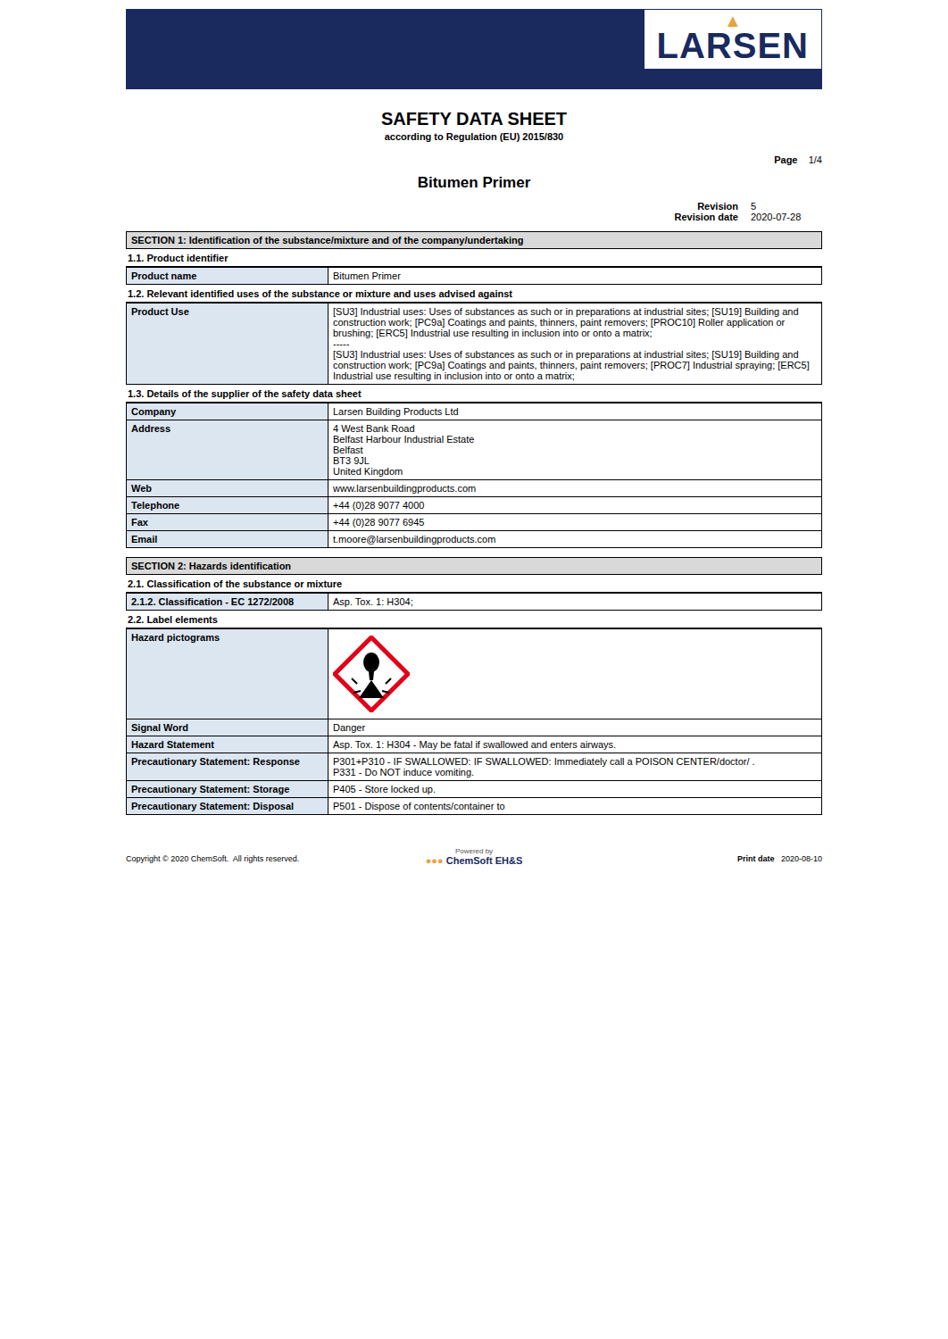▲
LARSEN
SAFETY DATA SHEET
according to Regulation (EU) 2015/830
Page 1/4
Bitumen Primer
Revision 5
Revision date 2020-07-28
SECTION 1: Identification of the substance/mixture and of the company/undertaking
1.1. Product identifier
| Product name | Bitumen Primer |
1.2. Relevant identified uses of the substance or mixture and uses advised against
| Product Use | [SU3] Industrial uses: Uses of substances as such or in preparations at industrial sites; [SU19] Building and construction work; [PC9a] Coatings and paints, thinners, paint removers; [PROC10] Roller application or brushing; [ERC5] Industrial use resulting in inclusion into or onto a matrix; ----- [SU3] Industrial uses: Uses of substances as such or in preparations at industrial sites; [SU19] Building and construction work; [PC9a] Coatings and paints, thinners, paint removers; [PROC7] Industrial spraying; [ERC5] Industrial use resulting in inclusion into or onto a matrix; |
1.3. Details of the supplier of the safety data sheet
| Company | Larsen Building Products Ltd |
| Address | 4 West Bank Road Belfast Harbour Industrial Estate Belfast BT3 9JL United Kingdom |
| Web | www.larsenbuildingproducts.com |
| Telephone | +44 (0)28 9077 4000 |
| Fax | +44 (0)28 9077 6945 |
| Email | t.moore@larsenbuildingproducts.com |
SECTION 2: Hazards identification
2.1. Classification of the substance or mixture
| 2.1.2. Classification - EC 1272/2008 | Asp. Tox. 1: H304; |
2.2. Label elements
| Hazard pictograms | |
| Signal Word | Danger |
| Hazard Statement | Asp. Tox. 1: H304 - May be fatal if swallowed and enters airways. |
| Precautionary Statement: Response | P301+P310 - IF SWALLOWED: IF SWALLOWED: Immediately call a POISON CENTER/doctor/ . P331 - Do NOT induce vomiting. |
| Precautionary Statement: Storage | P405 - Store locked up. |
| Precautionary Statement: Disposal | P501 - Dispose of contents/container to |
Copyright © 2020 ChemSoft. All rights reserved.
Powered by
●●● ChemSoft EH&S
Print date 2020-08-10